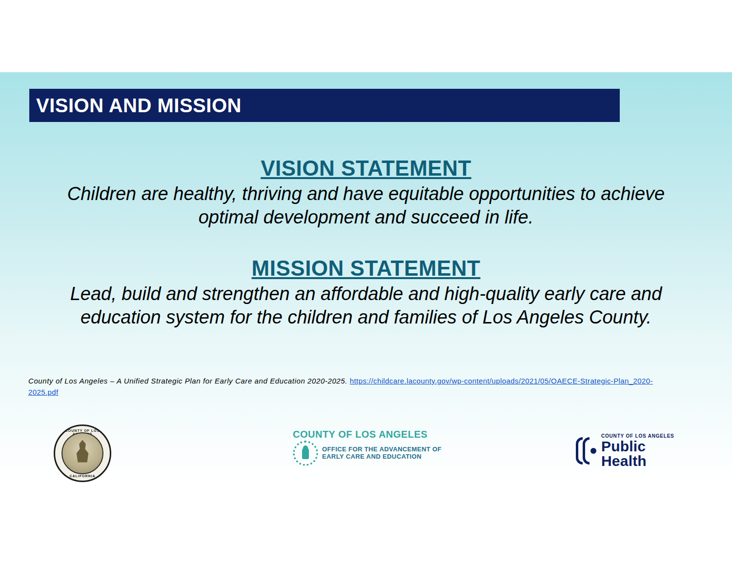VISION AND MISSION
VISION STATEMENT
Children are healthy, thriving and have equitable opportunities to achieve optimal development and succeed in life.
MISSION STATEMENT
Lead, build and strengthen an affordable and high-quality early care and education system for the children and families of Los Angeles County.
County of Los Angeles – A Unified Strategic Plan for Early Care and Education 2020-2025. https://childcare.lacounty.gov/wp-content/uploads/2021/05/OAECE-Strategic-Plan_2020-2025.pdf
COUNTY OF LOS ANGELES
CALIFORNIA
COUNTY OF LOS ANGELES
OFFICE FOR THE ADVANCEMENT OF
EARLY CARE AND EDUCATION
COUNTY OF LOS ANGELES
Public Health